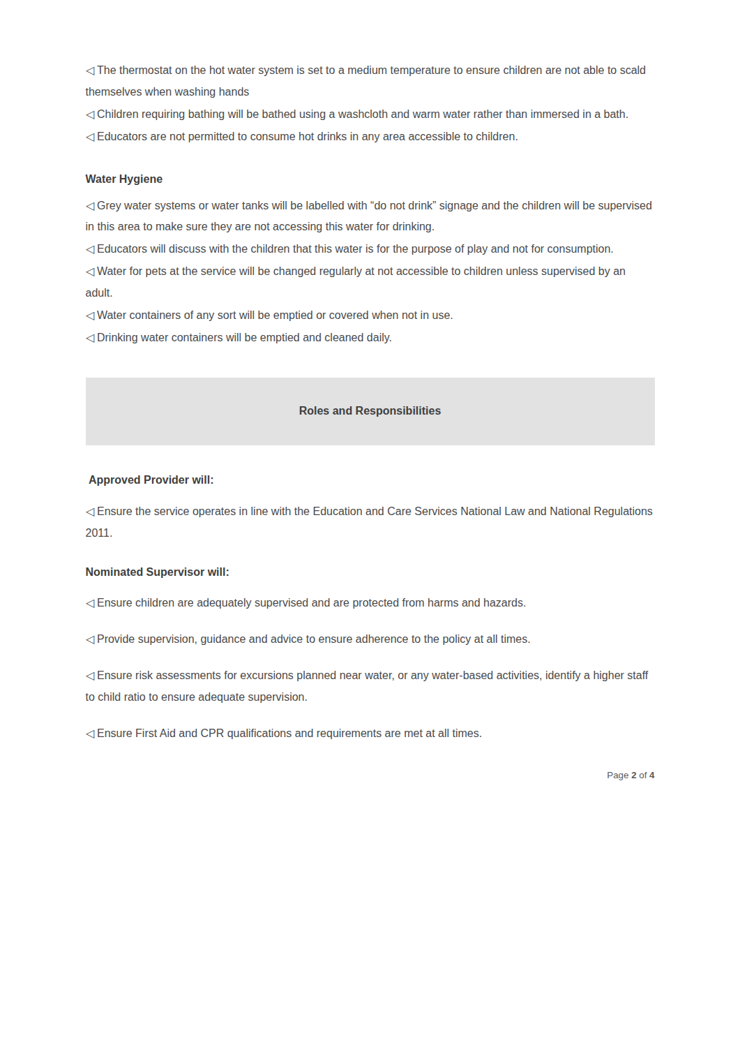The thermostat on the hot water system is set to a medium temperature to ensure children are not able to scald themselves when washing hands
Children requiring bathing will be bathed using a washcloth and warm water rather than immersed in a bath.
Educators are not permitted to consume hot drinks in any area accessible to children.
Water Hygiene
Grey water systems or water tanks will be labelled with “do not drink” signage and the children will be supervised in this area to make sure they are not accessing this water for drinking.
Educators will discuss with the children that this water is for the purpose of play and not for consumption.
Water for pets at the service will be changed regularly at not accessible to children unless supervised by an adult.
Water containers of any sort will be emptied or covered when not in use.
Drinking water containers will be emptied and cleaned daily.
Roles and Responsibilities
Approved Provider will:
Ensure the service operates in line with the Education and Care Services National Law and National Regulations 2011.
Nominated Supervisor will:
Ensure children are adequately supervised and are protected from harms and hazards.
Provide supervision, guidance and advice to ensure adherence to the policy at all times.
Ensure risk assessments for excursions planned near water, or any water-based activities, identify a higher staff to child ratio to ensure adequate supervision.
Ensure First Aid and CPR qualifications and requirements are met at all times.
Page 2 of 4